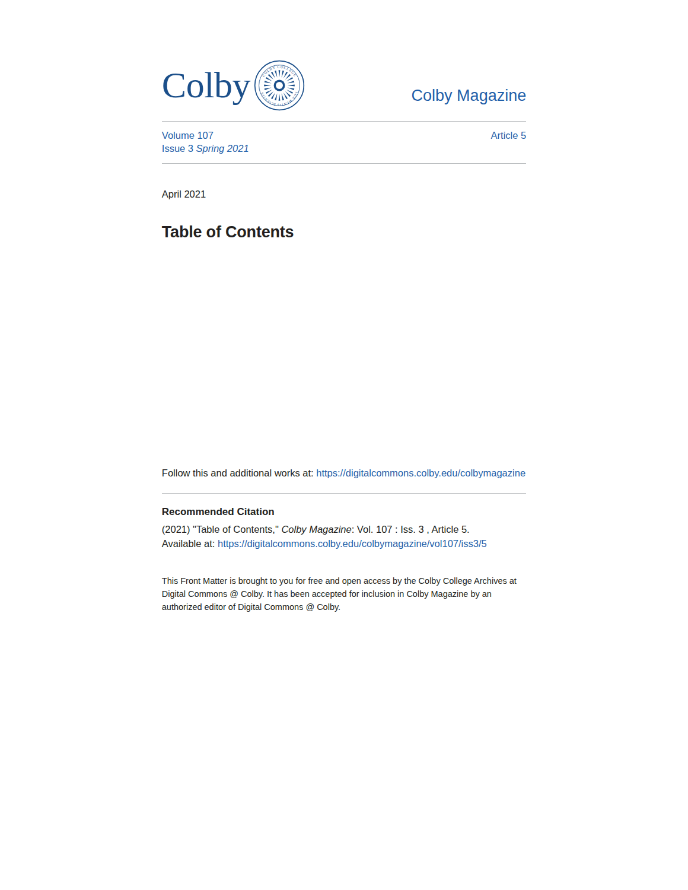Colby COLBY COLLEGE LUX MENTIS SCIENTIA
Colby Magazine
Volume 107
Issue 3 Spring 2021
Article 5
April 2021
Table of Contents
Follow this and additional works at: https://digitalcommons.colby.edu/colbymagazine
Recommended Citation
(2021) "Table of Contents," Colby Magazine: Vol. 107 : Iss. 3 , Article 5.
Available at: https://digitalcommons.colby.edu/colbymagazine/vol107/iss3/5
This Front Matter is brought to you for free and open access by the Colby College Archives at Digital Commons @ Colby. It has been accepted for inclusion in Colby Magazine by an authorized editor of Digital Commons @ Colby.